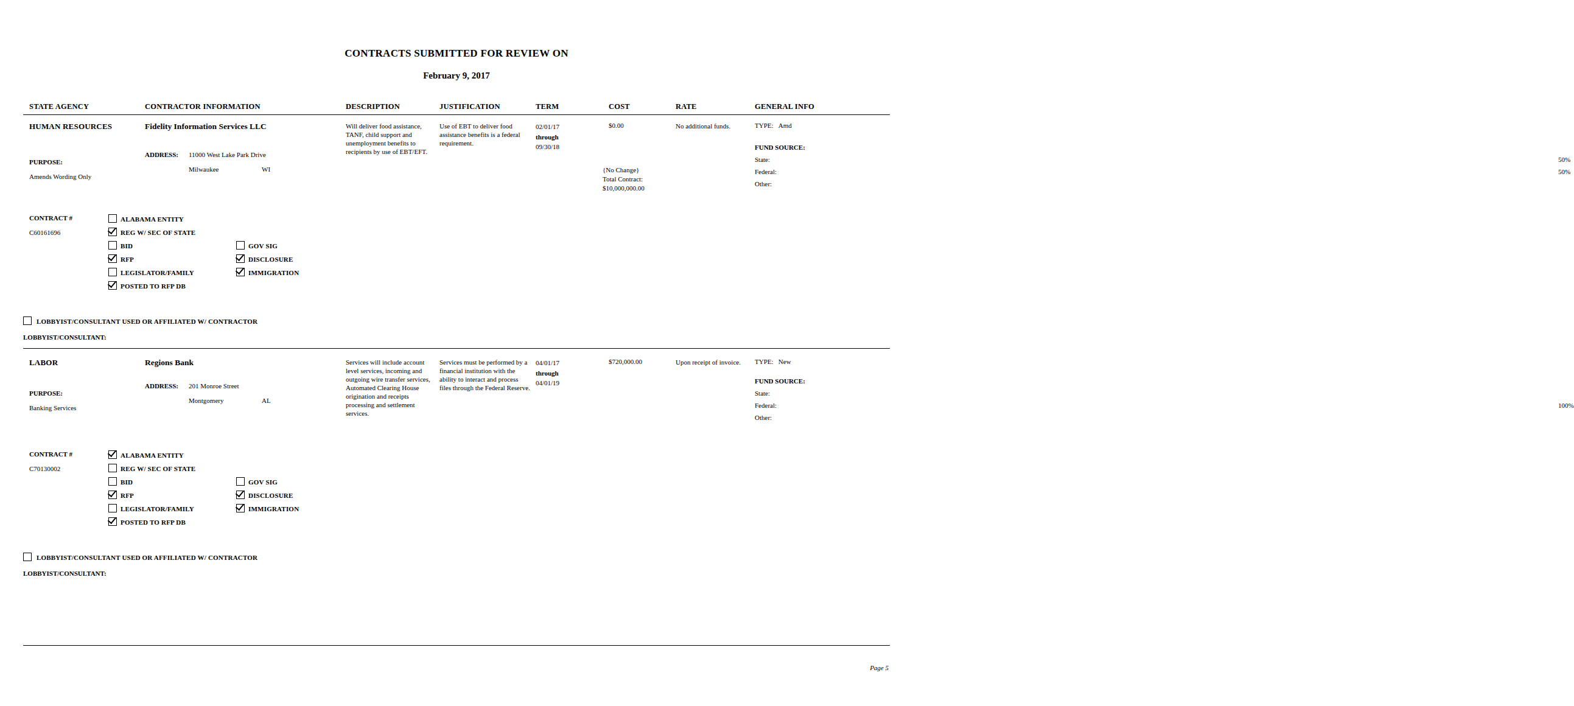CONTRACTS SUBMITTED FOR REVIEW ON
February 9, 2017
STATE AGENCY CONTRACTOR INFORMATION DESCRIPTION JUSTIFICATION TERM COST RATE GENERAL INFO
HUMAN RESOURCES
Fidelity Information Services LLC
ADDRESS:
11000 West Lake Park Drive
Milwaukee
WI
PURPOSE:
Amends Wording Only
Will deliver food assistance, TANF, child support and unemployment benefits to recipients by use of EBT/EFT.
Use of EBT to deliver food assistance benefits is a federal requirement.
02/01/17
through
09/30/18
$0.00
{No Change}
Total Contract:
$10,000,000.00
No additional funds.
TYPE: Amd
FUND SOURCE:
State:50%
Federal:50%
Other:
CONTRACT #
C60161696
ALABAMA ENTITY
REG W/ SEC OF STATE
BID
RFP
LEGISLATOR/FAMILY
POSTED TO RFP DB
GOV SIG
DISCLOSURE
IMMIGRATION
LOBBYIST/CONSULTANT USED OR AFFILIATED W/ CONTRACTOR
LOBBYIST/CONSULTANT:
LABOR
Regions Bank
ADDRESS:
201 Monroe Street
Montgomery
AL
PURPOSE:
Banking Services
Services will include account level services, incoming and outgoing wire transfer services, Automated Clearing House origination and receipts processing and settlement services.
Services must be performed by a financial institution with the ability to interact and process files through the Federal Reserve.
04/01/17
through
04/01/19
$720,000.00
Upon receipt of invoice.
TYPE: New
FUND SOURCE:
State:
Federal:100%
Other:
CONTRACT #
C70130002
ALABAMA ENTITY
REG W/ SEC OF STATE
BID
RFP
LEGISLATOR/FAMILY
POSTED TO RFP DB
GOV SIG
DISCLOSURE
IMMIGRATION
LOBBYIST/CONSULTANT USED OR AFFILIATED W/ CONTRACTOR
LOBBYIST/CONSULTANT:
Page 5